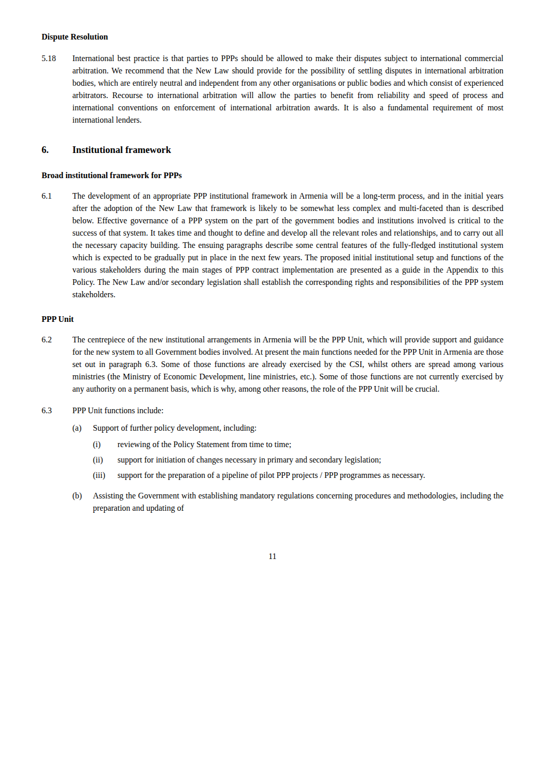Dispute Resolution
5.18
International best practice is that parties to PPPs should be allowed to make their disputes subject to international commercial arbitration. We recommend that the New Law should provide for the possibility of settling disputes in international arbitration bodies, which are entirely neutral and independent from any other organisations or public bodies and which consist of experienced arbitrators. Recourse to international arbitration will allow the parties to benefit from reliability and speed of process and international conventions on enforcement of international arbitration awards. It is also a fundamental requirement of most international lenders.
6. Institutional framework
Broad institutional framework for PPPs
6.1
The development of an appropriate PPP institutional framework in Armenia will be a long-term process, and in the initial years after the adoption of the New Law that framework is likely to be somewhat less complex and multi-faceted than is described below. Effective governance of a PPP system on the part of the government bodies and institutions involved is critical to the success of that system. It takes time and thought to define and develop all the relevant roles and relationships, and to carry out all the necessary capacity building. The ensuing paragraphs describe some central features of the fully-fledged institutional system which is expected to be gradually put in place in the next few years. The proposed initial institutional setup and functions of the various stakeholders during the main stages of PPP contract implementation are presented as a guide in the Appendix to this Policy. The New Law and/or secondary legislation shall establish the corresponding rights and responsibilities of the PPP system stakeholders.
PPP Unit
6.2
The centrepiece of the new institutional arrangements in Armenia will be the PPP Unit, which will provide support and guidance for the new system to all Government bodies involved. At present the main functions needed for the PPP Unit in Armenia are those set out in paragraph 6.3. Some of those functions are already exercised by the CSI, whilst others are spread among various ministries (the Ministry of Economic Development, line ministries, etc.). Some of those functions are not currently exercised by any authority on a permanent basis, which is why, among other reasons, the role of the PPP Unit will be crucial.
6.3
PPP Unit functions include:
(a) Support of further policy development, including:
(i) reviewing of the Policy Statement from time to time;
(ii) support for initiation of changes necessary in primary and secondary legislation;
(iii) support for the preparation of a pipeline of pilot PPP projects / PPP programmes as necessary.
(b) Assisting the Government with establishing mandatory regulations concerning procedures and methodologies, including the preparation and updating of
11